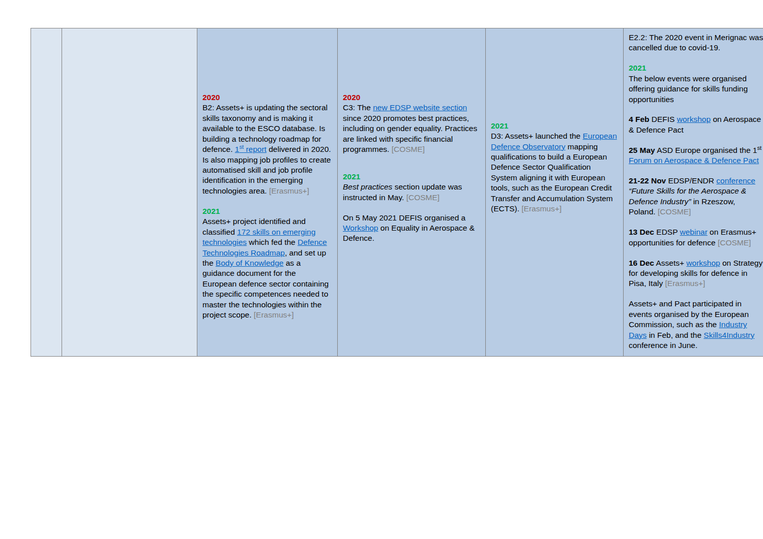| | | 2020 B2: Assets+ is updating the sectoral skills taxonomy and is making it available to the ESCO database. Is building a technology roadmap for defence. 1 st report delivered in 2020. Is also mapping job profiles to create automatised skill and job profile identification in the emerging technologies area. [Erasmus+] 2021 Assets+ project identified and classified 172 skills on emerging technologies which fed the Defence Technologies Roadmap , and set up the Body of Knowledge as a guidance document for the European defence sector containing the specific competences needed to master the technologies within the project scope. [Erasmus+] | 2020 C3: The new EDSP website section since 2020 promotes best practices, including on gender equality. Practices are linked with specific financial programmes. [COSME] 2021 Best practices section update was instructed in May. [COSME] On 5 May 2021 DEFIS organised a Workshop on Equality in Aerospace & Defence. | 2021 D3: Assets+ launched the European Defence Observatory mapping qualifications to build a European Defence Sector Qualification System aligning it with European tools, such as the European Credit Transfer and Accumulation System (ECTS). [Erasmus+] | E2.2: The 2020 event in Merignac was cancelled due to covid-19. 2021 The below events were organised offering guidance for skills funding opportunities 4 Feb DEFIS workshop on Aerospace & Defence Pact 25 May ASD Europe organised the 1 st Forum on Aerospace & Defence Pact 21-22 Nov EDSP/ENDR conference “Future Skills for the Aerospace & Defence Industry” in Rzeszow, Poland. [COSME] 13 Dec EDSP webinar on Erasmus+ opportunities for defence [COSME] 16 Dec Assets+ workshop on Strategy for developing skills for defence in Pisa, Italy [Erasmus+] Assets+ and Pact participated in events organised by the European Commission, such as the Industry Days in Feb, and the Skills4Industry conference in June. |